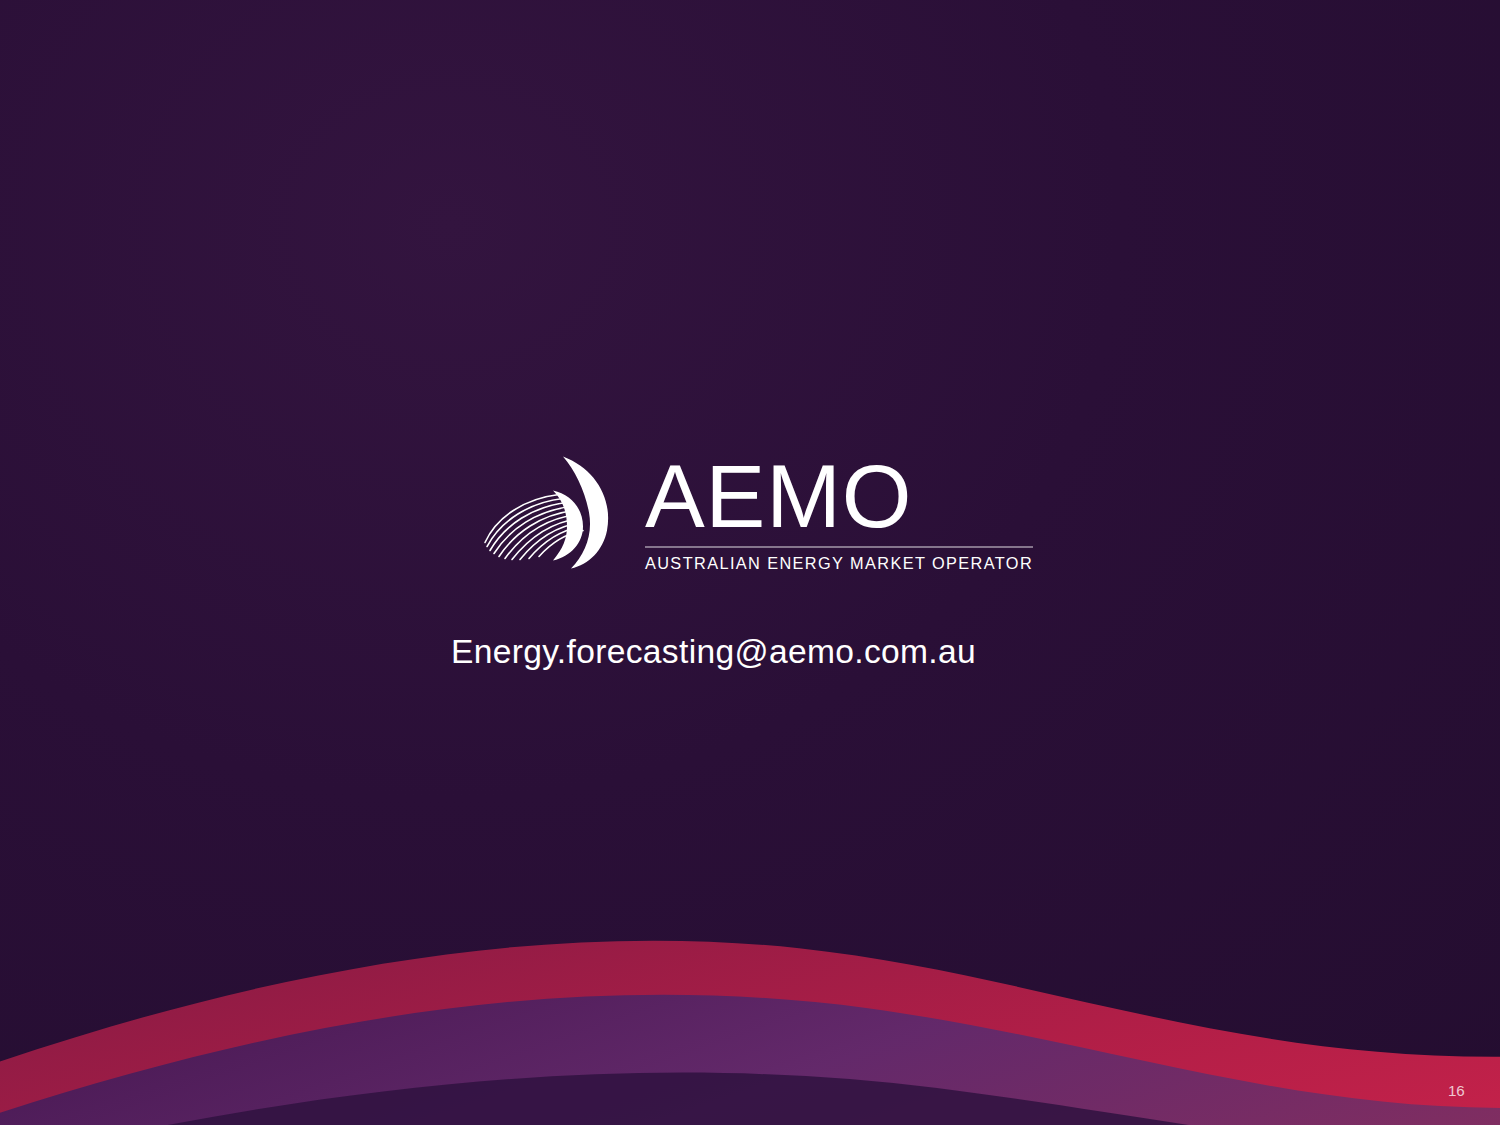AEMO AUSTRALIAN ENERGY MARKET OPERATOR
Energy.forecasting@aemo.com.au
16